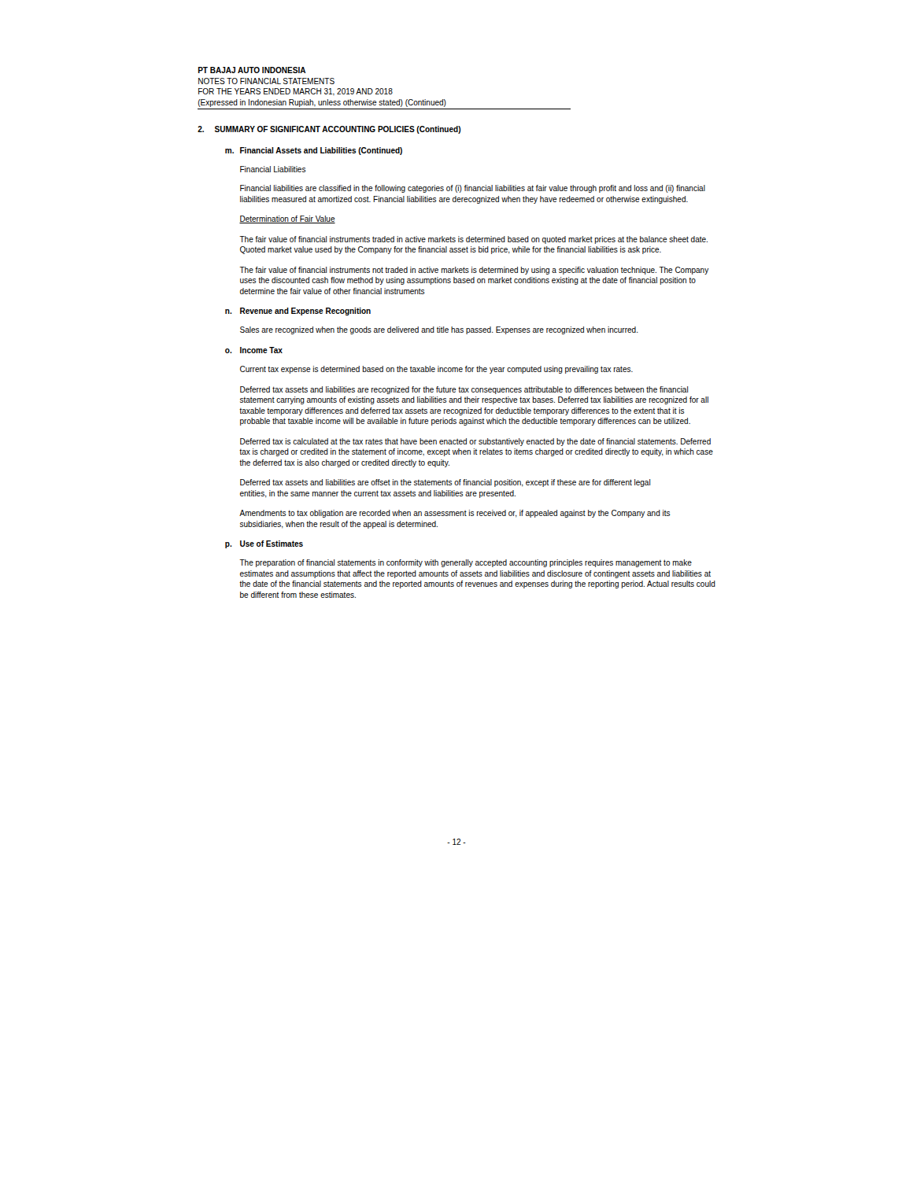PT BAJAJ AUTO INDONESIA
NOTES TO FINANCIAL STATEMENTS
FOR THE YEARS ENDED MARCH 31, 2019 AND 2018
(Expressed in Indonesian Rupiah, unless otherwise stated) (Continued)
2. SUMMARY OF SIGNIFICANT ACCOUNTING POLICIES (Continued)
m. Financial Assets and Liabilities (Continued)
Financial Liabilities
Financial liabilities are classified in the following categories of (i) financial liabilities at fair value through profit and loss and (ii) financial liabilities measured at amortized cost. Financial liabilities are derecognized when they have redeemed or otherwise extinguished.
Determination of Fair Value
The fair value of financial instruments traded in active markets is determined based on quoted market prices at the balance sheet date. Quoted market value used by the Company for the financial asset is bid price, while for the financial liabilities is ask price.
The fair value of financial instruments not traded in active markets is determined by using a specific valuation technique. The Company uses the discounted cash flow method by using assumptions based on market conditions existing at the date of financial position to determine the fair value of other financial instruments
n. Revenue and Expense Recognition
Sales are recognized when the goods are delivered and title has passed. Expenses are recognized when incurred.
o. Income Tax
Current tax expense is determined based on the taxable income for the year computed using prevailing tax rates.
Deferred tax assets and liabilities are recognized for the future tax consequences attributable to differences between the financial statement carrying amounts of existing assets and liabilities and their respective tax bases. Deferred tax liabilities are recognized for all taxable temporary differences and deferred tax assets are recognized for deductible temporary differences to the extent that it is probable that taxable income will be available in future periods against which the deductible temporary differences can be utilized.
Deferred tax is calculated at the tax rates that have been enacted or substantively enacted by the date of financial statements. Deferred tax is charged or credited in the statement of income, except when it relates to items charged or credited directly to equity, in which case the deferred tax is also charged or credited directly to equity.
Deferred tax assets and liabilities are offset in the statements of financial position, except if these are for different legal
entities, in the same manner the current tax assets and liabilities are presented.
Amendments to tax obligation are recorded when an assessment is received or, if appealed against by the Company and its subsidiaries, when the result of the appeal is determined.
p. Use of Estimates
The preparation of financial statements in conformity with generally accepted accounting principles requires management to make estimates and assumptions that affect the reported amounts of assets and liabilities and disclosure of contingent assets and liabilities at the date of the financial statements and the reported amounts of revenues and expenses during the reporting period. Actual results could be different from these estimates.
- 12 -